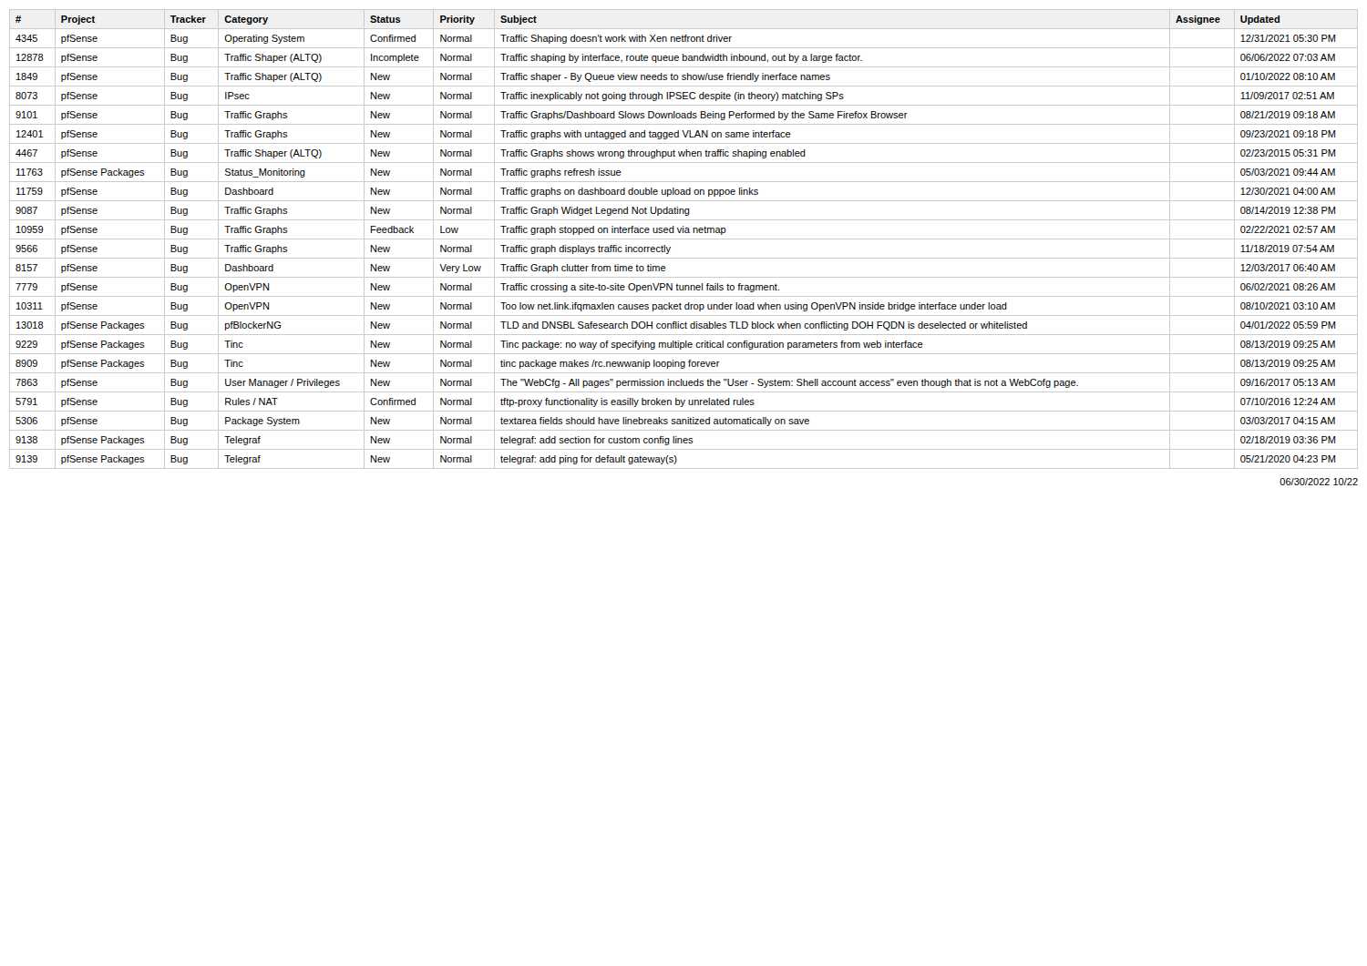| # | Project | Tracker | Category | Status | Priority | Subject | Assignee | Updated |
| --- | --- | --- | --- | --- | --- | --- | --- | --- |
| 4345 | pfSense | Bug | Operating System | Confirmed | Normal | Traffic Shaping doesn't work with Xen netfront driver | | 12/31/2021 05:30 PM |
| 12878 | pfSense | Bug | Traffic Shaper (ALTQ) | Incomplete | Normal | Traffic shaping by interface, route queue bandwidth inbound, out by a large factor. | | 06/06/2022 07:03 AM |
| 1849 | pfSense | Bug | Traffic Shaper (ALTQ) | New | Normal | Traffic shaper - By Queue view needs to show/use friendly inerface names | | 01/10/2022 08:10 AM |
| 8073 | pfSense | Bug | IPsec | New | Normal | Traffic inexplicably not going through IPSEC despite (in theory) matching SPs | | 11/09/2017 02:51 AM |
| 9101 | pfSense | Bug | Traffic Graphs | New | Normal | Traffic Graphs/Dashboard Slows Downloads Being Performed by the Same Firefox Browser | | 08/21/2019 09:18 AM |
| 12401 | pfSense | Bug | Traffic Graphs | New | Normal | Traffic graphs with untagged and tagged VLAN on same interface | | 09/23/2021 09:18 PM |
| 4467 | pfSense | Bug | Traffic Shaper (ALTQ) | New | Normal | Traffic Graphs shows wrong throughput when traffic shaping enabled | | 02/23/2015 05:31 PM |
| 11763 | pfSense Packages | Bug | Status_Monitoring | New | Normal | Traffic graphs refresh issue | | 05/03/2021 09:44 AM |
| 11759 | pfSense | Bug | Dashboard | New | Normal | Traffic graphs on dashboard double upload on pppoe links | | 12/30/2021 04:00 AM |
| 9087 | pfSense | Bug | Traffic Graphs | New | Normal | Traffic Graph Widget Legend Not Updating | | 08/14/2019 12:38 PM |
| 10959 | pfSense | Bug | Traffic Graphs | Feedback | Low | Traffic graph stopped on interface used via netmap | | 02/22/2021 02:57 AM |
| 9566 | pfSense | Bug | Traffic Graphs | New | Normal | Traffic graph displays traffic incorrectly | | 11/18/2019 07:54 AM |
| 8157 | pfSense | Bug | Dashboard | New | Very Low | Traffic Graph clutter from time to time | | 12/03/2017 06:40 AM |
| 7779 | pfSense | Bug | OpenVPN | New | Normal | Traffic crossing a site-to-site OpenVPN tunnel fails to fragment. | | 06/02/2021 08:26 AM |
| 10311 | pfSense | Bug | OpenVPN | New | Normal | Too low net.link.ifqmaxlen causes packet drop under load when using OpenVPN inside bridge interface under load | | 08/10/2021 03:10 AM |
| 13018 | pfSense Packages | Bug | pfBlockerNG | New | Normal | TLD and DNSBL Safesearch DOH conflict disables TLD block when conflicting DOH FQDN is deselected or whitelisted | | 04/01/2022 05:59 PM |
| 9229 | pfSense Packages | Bug | Tinc | New | Normal | Tinc package: no way of specifying multiple critical configuration parameters from web interface | | 08/13/2019 09:25 AM |
| 8909 | pfSense Packages | Bug | Tinc | New | Normal | tinc package makes /rc.newwanip looping forever | | 08/13/2019 09:25 AM |
| 7863 | pfSense | Bug | User Manager / Privileges | New | Normal | The "WebCfg - All pages" permission inclueds the "User - System: Shell account access" even though that is not a WebCofg page. | | 09/16/2017 05:13 AM |
| 5791 | pfSense | Bug | Rules / NAT | Confirmed | Normal | tftp-proxy functionality is easilly broken by unrelated rules | | 07/10/2016 12:24 AM |
| 5306 | pfSense | Bug | Package System | New | Normal | textarea fields should have linebreaks sanitized automatically on save | | 03/03/2017 04:15 AM |
| 9138 | pfSense Packages | Bug | Telegraf | New | Normal | telegraf: add section for custom config lines | | 02/18/2019 03:36 PM |
| 9139 | pfSense Packages | Bug | Telegraf | New | Normal | telegraf: add ping for default gateway(s) | | 05/21/2020 04:23 PM |
06/30/2022 10/22